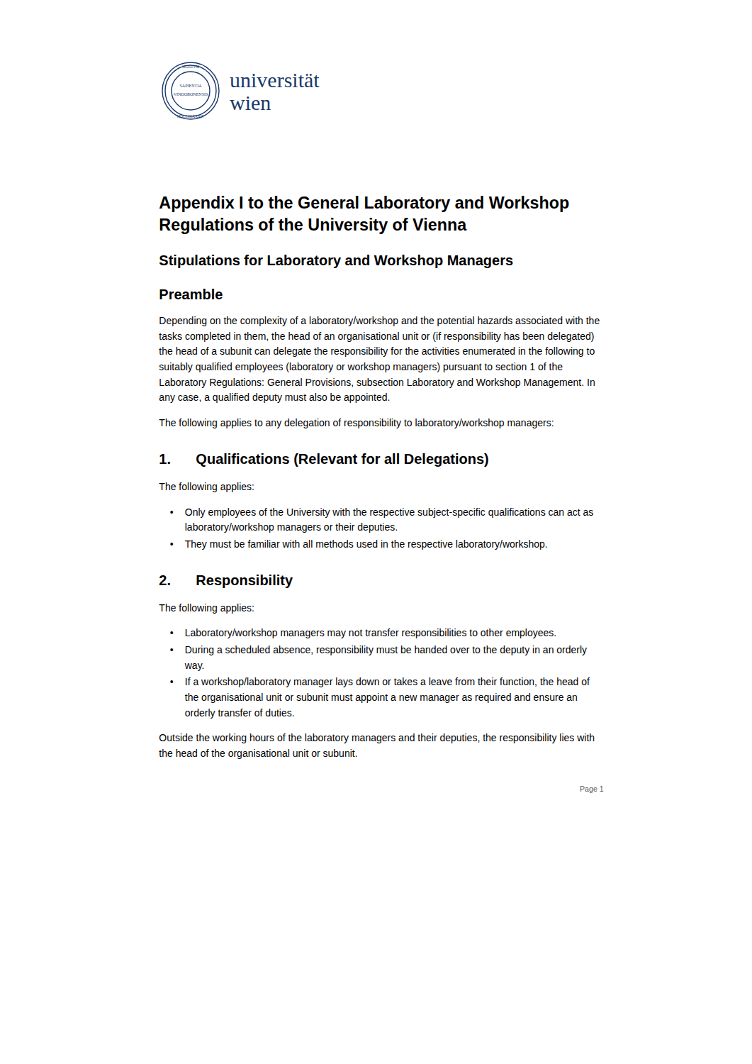SIGILLVM MDCCCLXXXIV SAPIENTIA VINDOBONENSIS universität wien
Appendix I to the General Laboratory and Workshop Regulations of the University of Vienna
Stipulations for Laboratory and Workshop Managers
Preamble
Depending on the complexity of a laboratory/workshop and the potential hazards associated with the tasks completed in them, the head of an organisational unit or (if responsibility has been delegated) the head of a subunit can delegate the responsibility for the activities enumerated in the following to suitably qualified employees (laboratory or workshop managers) pursuant to section 1 of the Laboratory Regulations: General Provisions, subsection Laboratory and Workshop Management. In any case, a qualified deputy must also be appointed.
The following applies to any delegation of responsibility to laboratory/workshop managers:
1. Qualifications (Relevant for all Delegations)
The following applies:
Only employees of the University with the respective subject-specific qualifications can act as laboratory/workshop managers or their deputies.
They must be familiar with all methods used in the respective laboratory/workshop.
2. Responsibility
The following applies:
Laboratory/workshop managers may not transfer responsibilities to other employees.
During a scheduled absence, responsibility must be handed over to the deputy in an orderly way.
If a workshop/laboratory manager lays down or takes a leave from their function, the head of the organisational unit or subunit must appoint a new manager as required and ensure an orderly transfer of duties.
Outside the working hours of the laboratory managers and their deputies, the responsibility lies with the head of the organisational unit or subunit.
Page 1